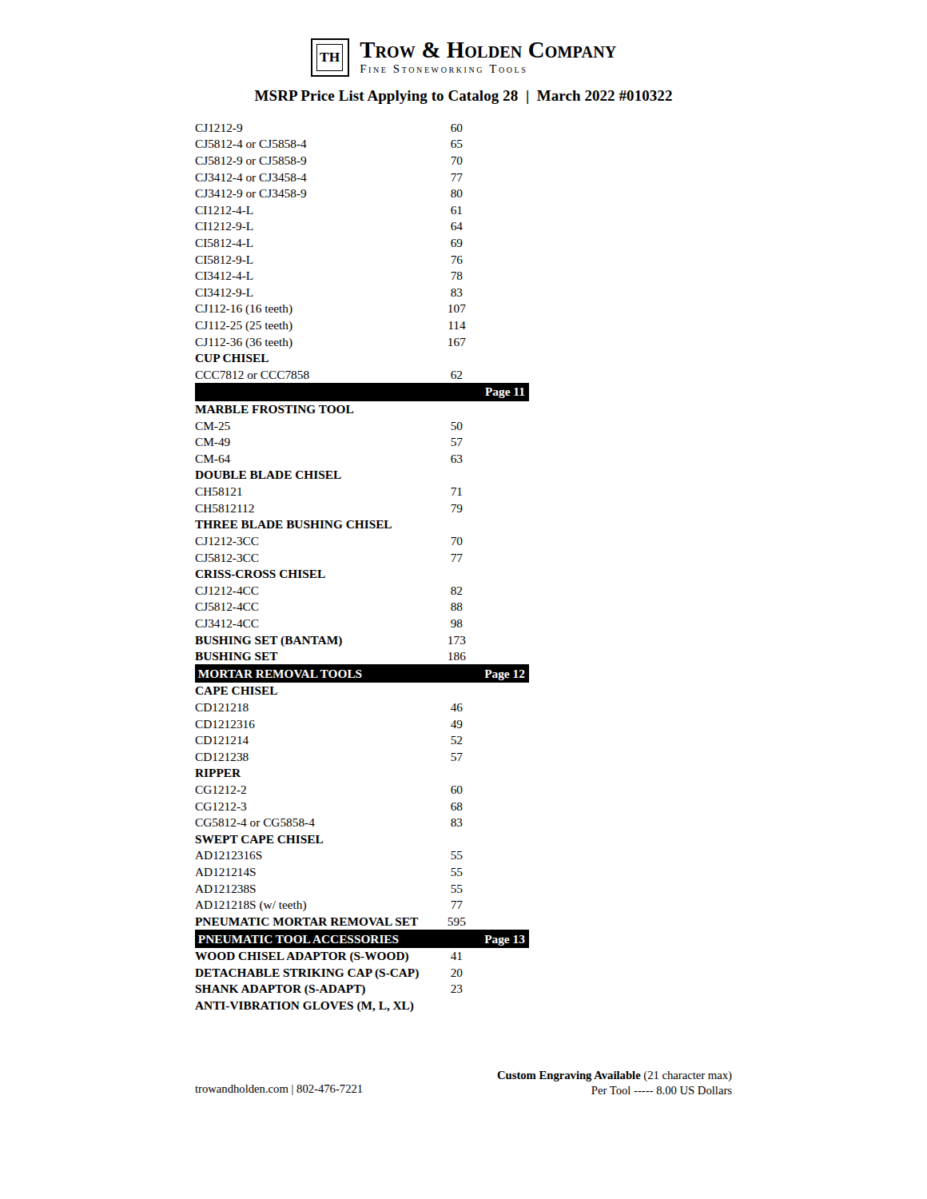TH
Trow & Holden Company
Fine Stoneworking Tools
MSRP Price List Applying to Catalog 28 | March 2022 #010322
| CJ1212-9 | 60 | |
| CJ5812-4 or CJ5858-4 | 65 | |
| CJ5812-9 or CJ5858-9 | 70 | |
| CJ3412-4 or CJ3458-4 | 77 | |
| CJ3412-9 or CJ3458-9 | 80 | |
| CI1212-4-L | 61 | |
| CI1212-9-L | 64 | |
| CI5812-4-L | 69 | |
| CI5812-9-L | 76 | |
| CI3412-4-L | 78 | |
| CI3412-9-L | 83 | |
| CJ112-16 (16 teeth) | 107 | |
| CJ112-25 (25 teeth) | 114 | |
| CJ112-36 (36 teeth) | 167 | |
| CUP CHISEL | | |
| CCC7812 or CCC7858 | 62 | |
| | | Page 11 |
| MARBLE FROSTING TOOL | | |
| CM-25 | 50 | |
| CM-49 | 57 | |
| CM-64 | 63 | |
| DOUBLE BLADE CHISEL | | |
| CH58121 | 71 | |
| CH5812112 | 79 | |
| THREE BLADE BUSHING CHISEL | | |
| CJ1212-3CC | 70 | |
| CJ5812-3CC | 77 | |
| CRISS-CROSS CHISEL | | |
| CJ1212-4CC | 82 | |
| CJ5812-4CC | 88 | |
| CJ3412-4CC | 98 | |
| BUSHING SET (BANTAM) | 173 | |
| BUSHING SET | 186 | |
| MORTAR REMOVAL TOOLS | | Page 12 |
| CAPE CHISEL | | |
| CD121218 | 46 | |
| CD1212316 | 49 | |
| CD121214 | 52 | |
| CD121238 | 57 | |
| RIPPER | | |
| CG1212-2 | 60 | |
| CG1212-3 | 68 | |
| CG5812-4 or CG5858-4 | 83 | |
| SWEPT CAPE CHISEL | | |
| AD1212316S | 55 | |
| AD121214S | 55 | |
| AD121238S | 55 | |
| AD121218S (w/ teeth) | 77 | |
| PNEUMATIC MORTAR REMOVAL SET | 595 | |
| PNEUMATIC TOOL ACCESSORIES | | Page 13 |
| WOOD CHISEL ADAPTOR (S-WOOD) | 41 | |
| DETACHABLE STRIKING CAP (S-CAP) | 20 | |
| SHANK ADAPTOR (S-ADAPT) | 23 | |
| ANTI-VIBRATION GLOVES (M, L, XL) | | |
trowandholden.com | 802-476-7221
Custom Engraving Available (21 character max)
Per Tool ----- 8.00 US Dollars